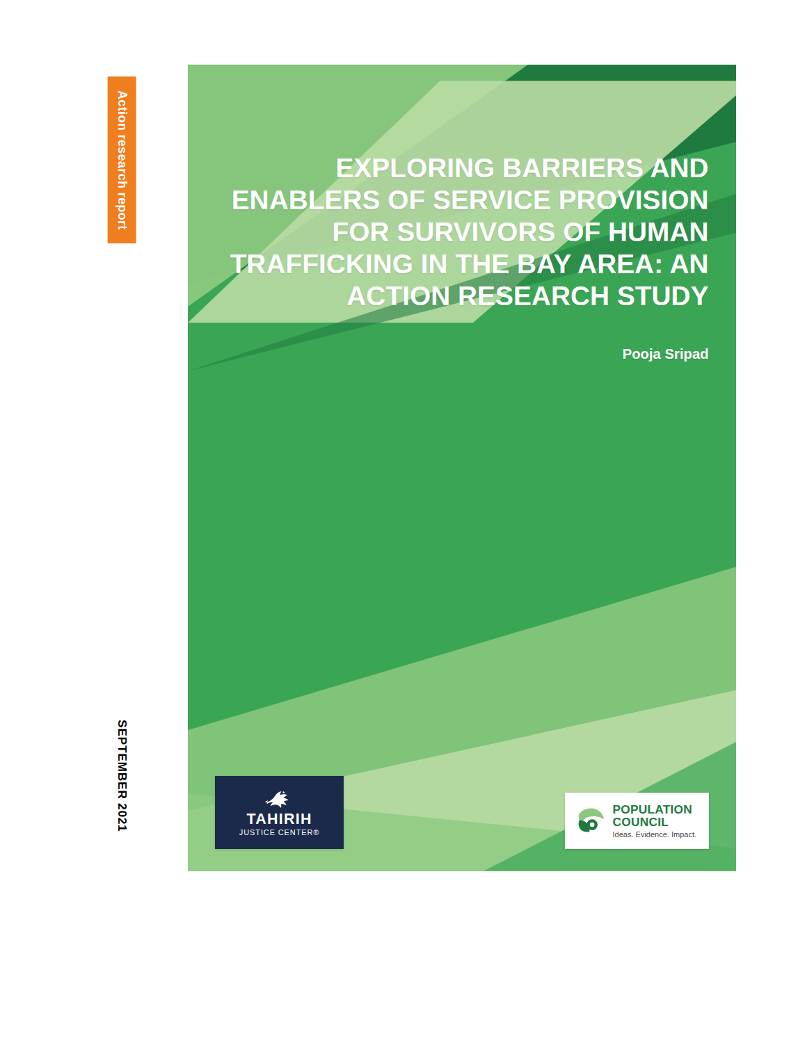Action research report
SEPTEMBER 2021
EXPLORING BARRIERS AND ENABLERS OF SERVICE PROVISION FOR SURVIVORS OF HUMAN TRAFFICKING IN THE BAY AREA: AN ACTION RESEARCH STUDY
Pooja Sripad
TAHIRIH
JUSTICE CENTER®
POPULATION
COUNCIL
Ideas. Evidence. Impact.